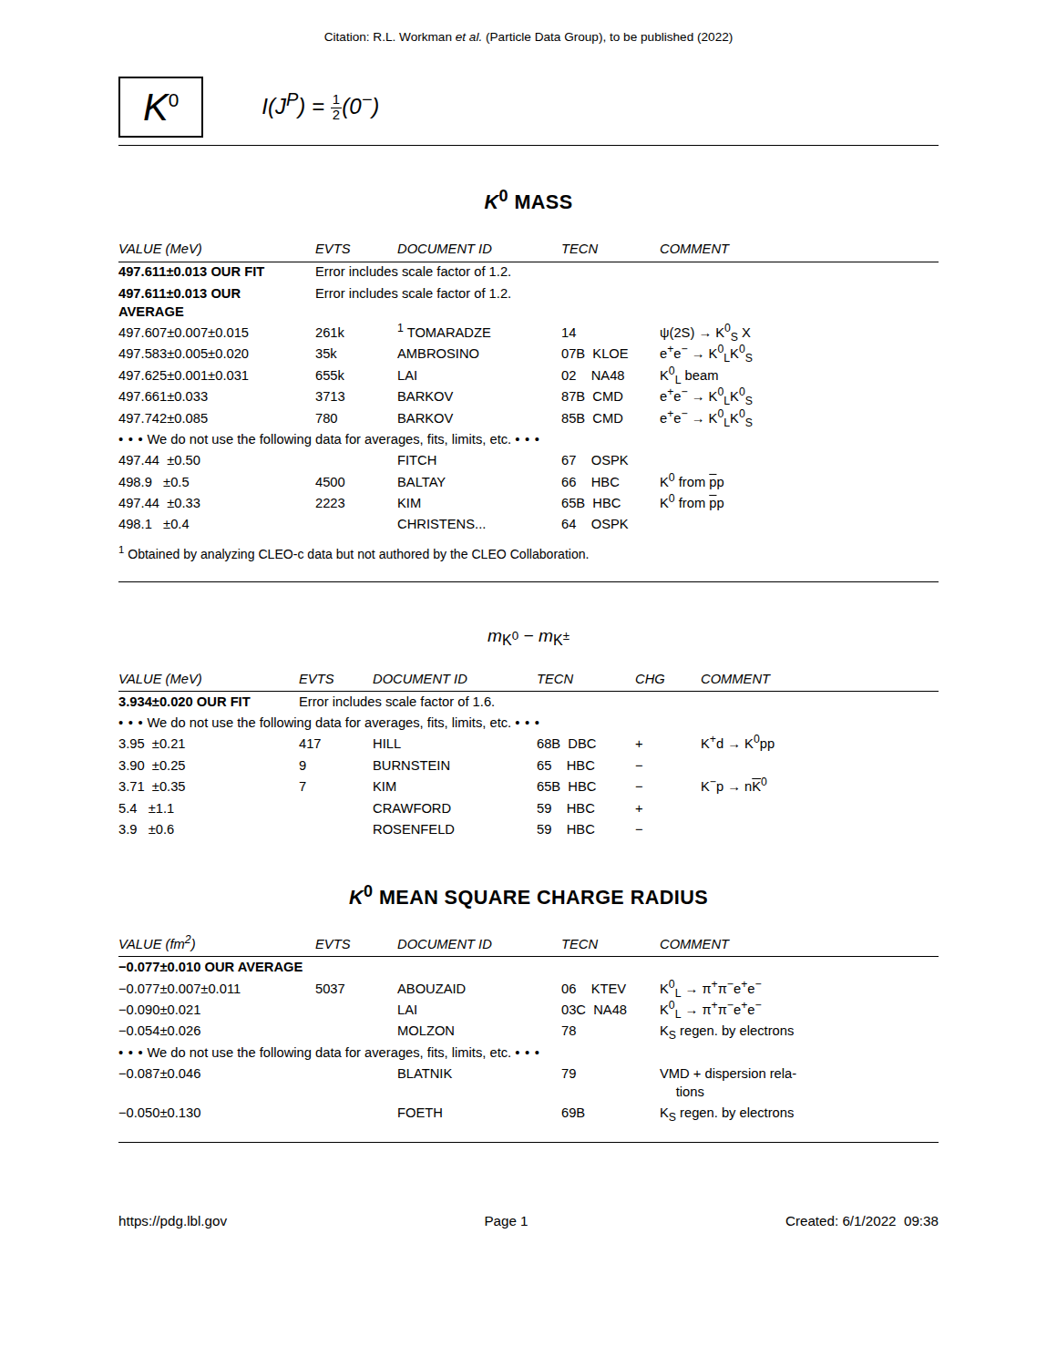Citation: R.L. Workman et al. (Particle Data Group), to be published (2022)
K0
I(JP) = 12(0−)
K0 MASS
| VALUE (MeV) | EVTS | DOCUMENT ID | TECN | COMMENT |
| --- | --- | --- | --- | --- |
| 497.611±0.013 OUR FIT | Error includes scale factor of 1.2. |
| 497.611±0.013 OUR AVERAGE | Error includes scale factor of 1.2. |
| 497.607±0.007±0.015 | 261k | 1 TOMARADZE | 14 | ψ(2S) → K 0 S X |
| 497.583±0.005±0.020 | 35k | AMBROSINO | 07B KLOE | e + e − → K 0 L K 0 S |
| 497.625±0.001±0.031 | 655k | LAI | 02 NA48 | K 0 L beam |
| 497.661±0.033 | 3713 | BARKOV | 87B CMD | e + e − → K 0 L K 0 S |
| 497.742±0.085 | 780 | BARKOV | 85B CMD | e + e − → K 0 L K 0 S |
| • • • We do not use the following data for averages, fits, limits, etc. • • • |
| 497.44 ±0.50 | | FITCH | 67 OSPK | |
| 498.9 ±0.5 | 4500 | BALTAY | 66 HBC | K 0 from p p |
| 497.44 ±0.33 | 2223 | KIM | 65B HBC | K 0 from p p |
| 498.1 ±0.4 | | CHRISTENS... | 64 OSPK | |
1 Obtained by analyzing CLEO-c data but not authored by the CLEO Collaboration.
mK0 − mK±
| VALUE (MeV) | EVTS | DOCUMENT ID | TECN | CHG | COMMENT |
| --- | --- | --- | --- | --- | --- |
| 3.934±0.020 OUR FIT | Error includes scale factor of 1.6. |
| • • • We do not use the following data for averages, fits, limits, etc. • • • |
| 3.95 ±0.21 | 417 | HILL | 68B DBC | + | K + d → K 0 pp |
| 3.90 ±0.25 | 9 | BURNSTEIN | 65 HBC | − | |
| 3.71 ±0.35 | 7 | KIM | 65B HBC | − | K − p → n K 0 |
| 5.4 ±1.1 | | CRAWFORD | 59 HBC | + | |
| 3.9 ±0.6 | | ROSENFELD | 59 HBC | − | |
K0 MEAN SQUARE CHARGE RADIUS
| VALUE (fm 2 ) | EVTS | DOCUMENT ID | TECN | COMMENT |
| --- | --- | --- | --- | --- |
| −0.077±0.010 OUR AVERAGE | | | | |
| −0.077±0.007±0.011 | 5037 | ABOUZAID | 06 KTEV | K 0 L → π + π − e + e − |
| −0.090±0.021 | | LAI | 03C NA48 | K 0 L → π + π − e + e − |
| −0.054±0.026 | | MOLZON | 78 | K S regen. by electrons |
| • • • We do not use the following data for averages, fits, limits, etc. • • • |
| −0.087±0.046 | | BLATNIK | 79 | VMD + dispersion rela- tions |
| −0.050±0.130 | | FOETH | 69B | K S regen. by electrons |
https://pdg.lbl.gov
Page 1
Created: 6/1/2022 09:38